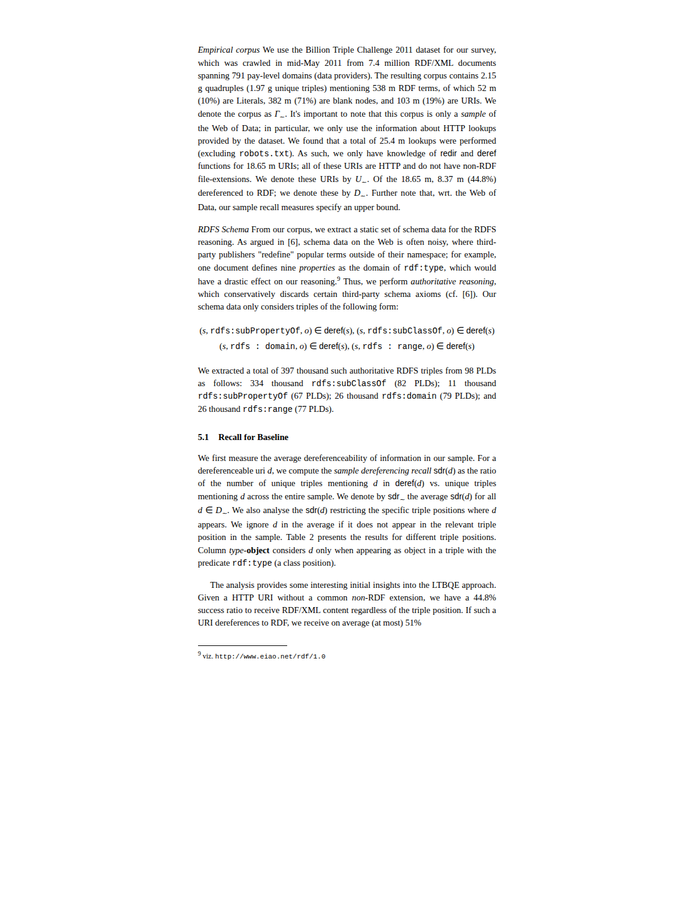Empirical corpus We use the Billion Triple Challenge 2011 dataset for our survey, which was crawled in mid-May 2011 from 7.4 million RDF/XML documents spanning 791 pay-level domains (data providers). The resulting corpus contains 2.15 g quadruples (1.97 g unique triples) mentioning 538 m RDF terms, of which 52 m (10%) are Literals, 382 m (71%) are blank nodes, and 103 m (19%) are URIs. We denote the corpus as Γ∼. It's important to note that this corpus is only a sample of the Web of Data; in particular, we only use the information about HTTP lookups provided by the dataset. We found that a total of 25.4 m lookups were performed (excluding robots.txt). As such, we only have knowledge of redir and deref functions for 18.65 m URIs; all of these URIs are HTTP and do not have non-RDF file-extensions. We denote these URIs by U∼. Of the 18.65 m, 8.37 m (44.8%) dereferenced to RDF; we denote these by D∼. Further note that, wrt. the Web of Data, our sample recall measures specify an upper bound.
RDFS Schema From our corpus, we extract a static set of schema data for the RDFS reasoning. As argued in [6], schema data on the Web is often noisy, where third-party publishers "redefine" popular terms outside of their namespace; for example, one document defines nine properties as the domain of rdf:type, which would have a drastic effect on our reasoning.9 Thus, we perform authoritative reasoning, which conservatively discards certain third-party schema axioms (cf. [6]). Our schema data only considers triples of the following form:
(s, rdfs:subPropertyOf, o) ∈ deref(s), (s, rdfs:subClassOf, o) ∈ deref(s)
(s, rdfs : domain, o) ∈ deref(s), (s, rdfs : range, o) ∈ deref(s)
We extracted a total of 397 thousand such authoritative RDFS triples from 98 PLDs as follows: 334 thousand rdfs:subClassOf (82 PLDs); 11 thousand rdfs:subPropertyOf (67 PLDs); 26 thousand rdfs:domain (79 PLDs); and 26 thousand rdfs:range (77 PLDs).
5.1 Recall for Baseline
We first measure the average dereferenceability of information in our sample. For a dereferenceable uri d, we compute the sample dereferencing recall sdr(d) as the ratio of the number of unique triples mentioning d in deref(d) vs. unique triples mentioning d across the entire sample. We denote by sdr∼ the average sdr(d) for all d ∈ D∼. We also analyse the sdr(d) restricting the specific triple positions where d appears. We ignore d in the average if it does not appear in the relevant triple position in the sample. Table 2 presents the results for different triple positions. Column type-object considers d only when appearing as object in a triple with the predicate rdf:type (a class position).
The analysis provides some interesting initial insights into the LTBQE approach. Given a HTTP URI without a common non-RDF extension, we have a 44.8% success ratio to receive RDF/XML content regardless of the triple position. If such a URI dereferences to RDF, we receive on average (at most) 51%
9 viz. http://www.eiao.net/rdf/1.0